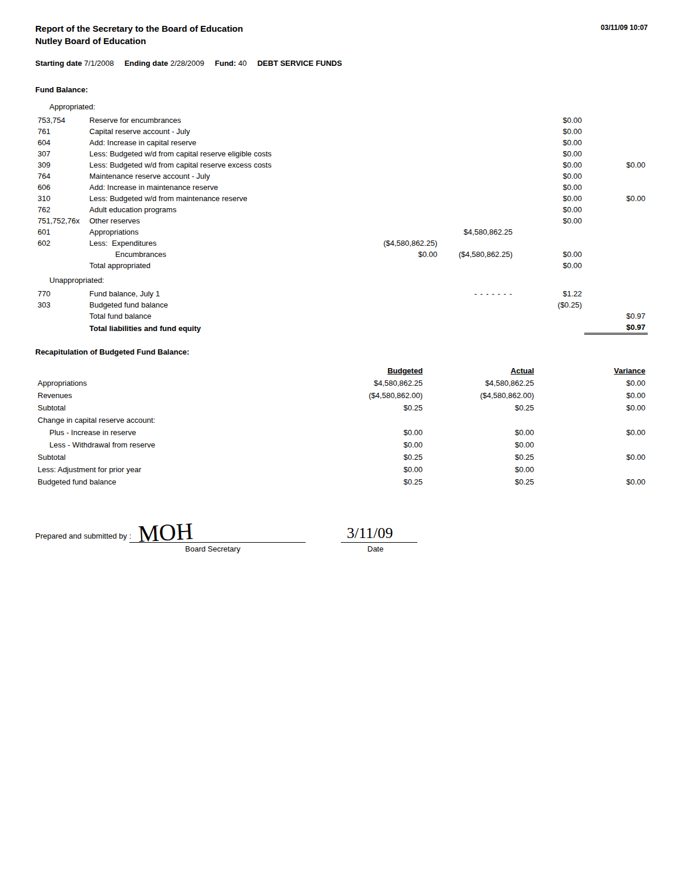03/11/09 10:07
Report of the Secretary to the Board of Education
Nutley Board of Education
Starting date 7/1/2008 Ending date 2/28/2009 Fund: 40 DEBT SERVICE FUNDS
Fund Balance:
Appropriated:
| 753,754 | Reserve for encumbrances | | | $0.00 | |
| 761 | Capital reserve account - July | | | $0.00 | |
| 604 | Add: Increase in capital reserve | | | $0.00 | |
| 307 | Less: Budgeted w/d from capital reserve eligible costs | | | $0.00 | |
| 309 | Less: Budgeted w/d from capital reserve excess costs | | | $0.00 | $0.00 |
| 764 | Maintenance reserve account - July | | | $0.00 | |
| 606 | Add: Increase in maintenance reserve | | | $0.00 | |
| 310 | Less: Budgeted w/d from maintenance reserve | | | $0.00 | $0.00 |
| 762 | Adult education programs | | | $0.00 | |
| 751,752,76x | Other reserves | | | $0.00 | |
| 601 | Appropriations | | $4,580,862.25 | | |
| 602 | Less: Expenditures | ($4,580,862.25) | | | |
| | Encumbrances | $0.00 | ($4,580,862.25) | $0.00 | |
| | Total appropriated | | | $0.00 | |
Unappropriated:
| 770 | Fund balance, July 1 | | - - - - - - - | $1.22 | |
| 303 | Budgeted fund balance | | | ($0.25) | |
| | Total fund balance | | | | $0.97 |
| | Total liabilities and fund equity | | | | $0.97 |
Recapitulation of Budgeted Fund Balance:
| | Budgeted | Actual | Variance |
| Appropriations | $4,580,862.25 | $4,580,862.25 | $0.00 |
| Revenues | ($4,580,862.00) | ($4,580,862.00) | $0.00 |
| Subtotal | $0.25 | $0.25 | $0.00 |
| Change in capital reserve account: | | | |
| Plus - Increase in reserve | $0.00 | $0.00 | $0.00 |
| Less - Withdrawal from reserve | $0.00 | $0.00 | |
| Subtotal | $0.25 | $0.25 | $0.00 |
| Less: Adjustment for prior year | $0.00 | $0.00 | |
| Budgeted fund balance | $0.25 | $0.25 | $0.00 |
Prepared and submitted by :
MOH
Board Secretary
3/11/09
Date